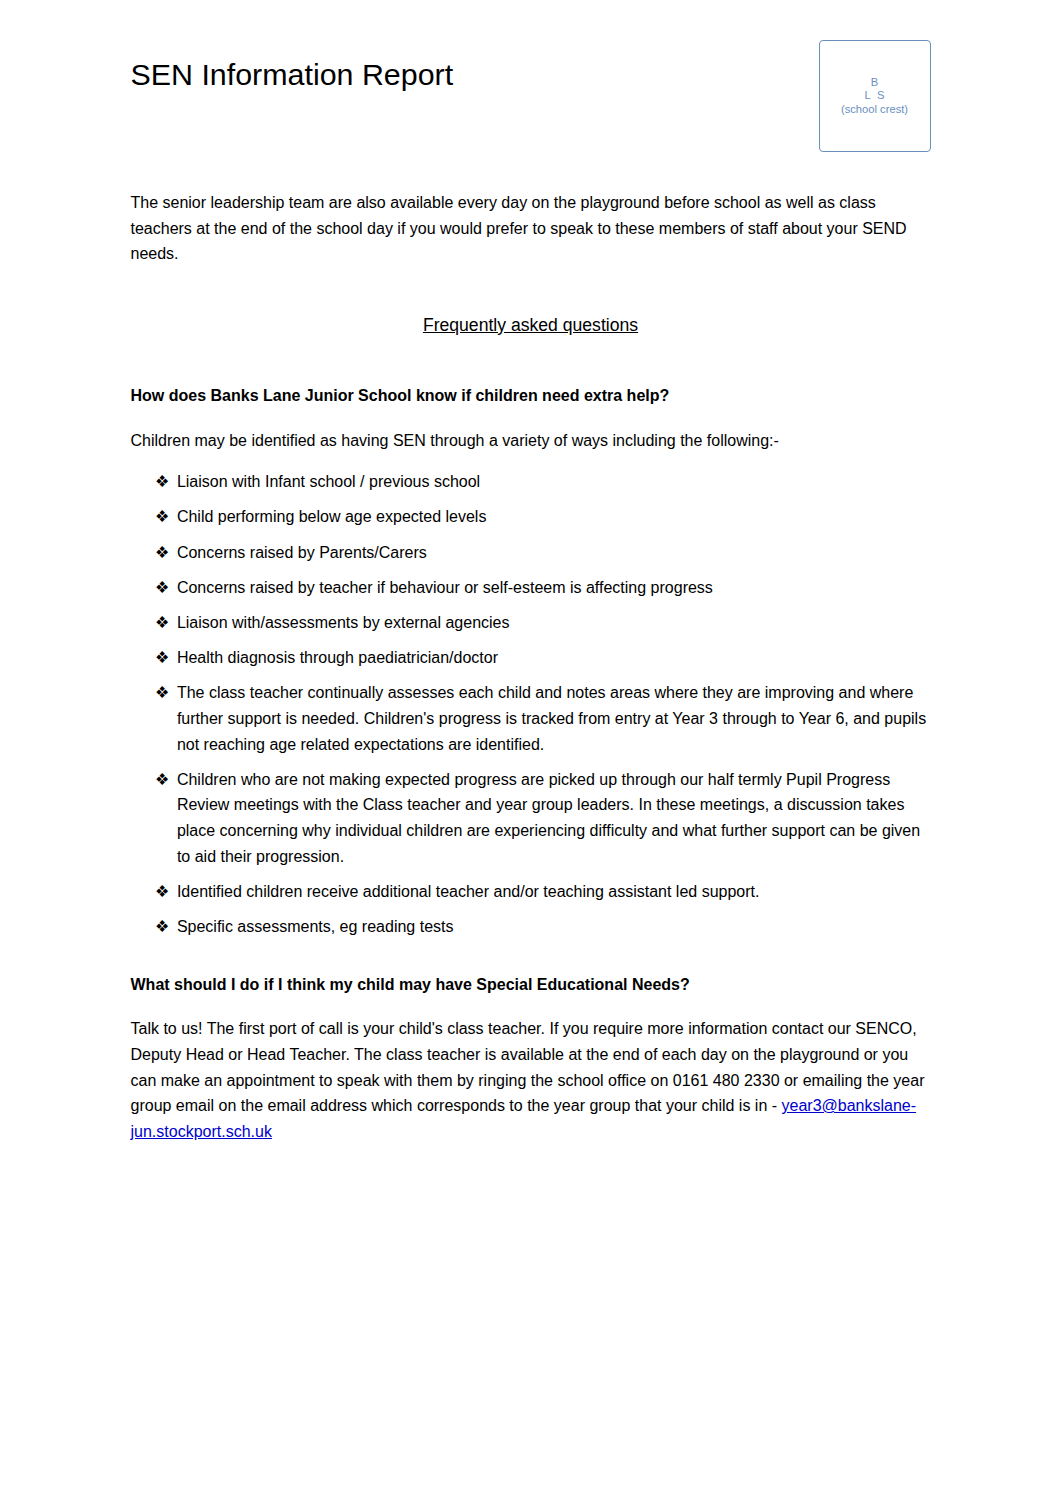SEN Information Report
B
L S
(school crest)
The senior leadership team are also available every day on the playground before school as well as class teachers at the end of the school day if you would prefer to speak to these members of staff about your SEND needs.
Frequently asked questions
How does Banks Lane Junior School know if children need extra help?
Children may be identified as having SEN through a variety of ways including the following:-
Liaison with Infant school / previous school
Child performing below age expected levels
Concerns raised by Parents/Carers
Concerns raised by teacher if behaviour or self-esteem is affecting progress
Liaison with/assessments by external agencies
Health diagnosis through paediatrician/doctor
The class teacher continually assesses each child and notes areas where they are improving and where further support is needed. Children's progress is tracked from entry at Year 3 through to Year 6, and pupils not reaching age related expectations are identified.
Children who are not making expected progress are picked up through our half termly Pupil Progress Review meetings with the Class teacher and year group leaders. In these meetings, a discussion takes place concerning why individual children are experiencing difficulty and what further support can be given to aid their progression.
Identified children receive additional teacher and/or teaching assistant led support.
Specific assessments, eg reading tests
What should I do if I think my child may have Special Educational Needs?
Talk to us! The first port of call is your child's class teacher. If you require more information contact our SENCO, Deputy Head or Head Teacher. The class teacher is available at the end of each day on the playground or you can make an appointment to speak with them by ringing the school office on 0161 480 2330 or emailing the year group email on the email address which corresponds to the year group that your child is in - year3@bankslane-jun.stockport.sch.uk